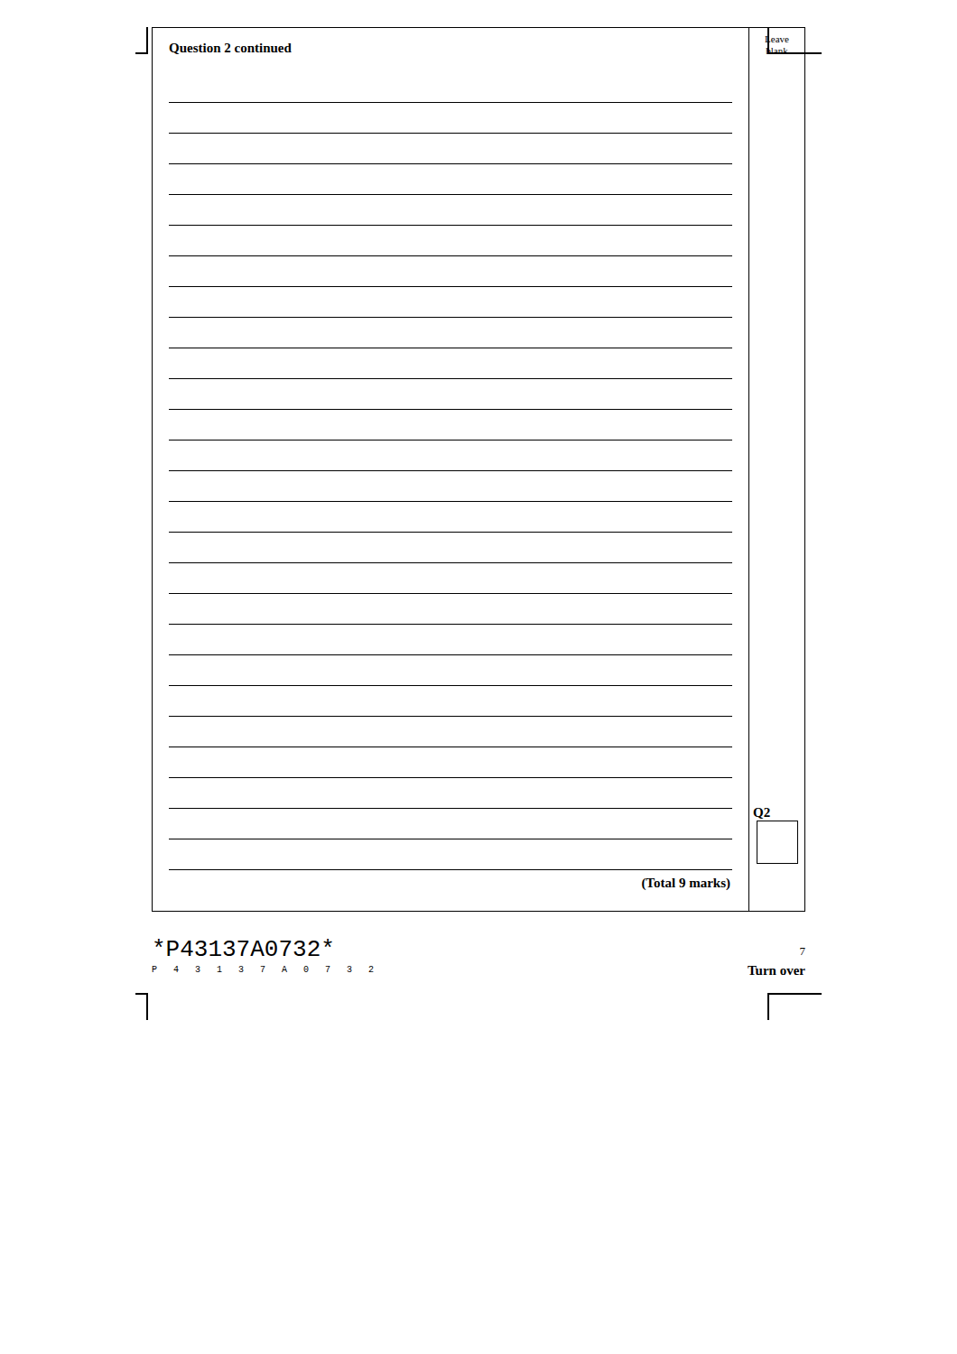Question 2 continued
(Total 9 marks)
Leave
blank
Q2
*P43137A0732* P 4 3 1 3 7 A 0 7 3 2
7
Turn over